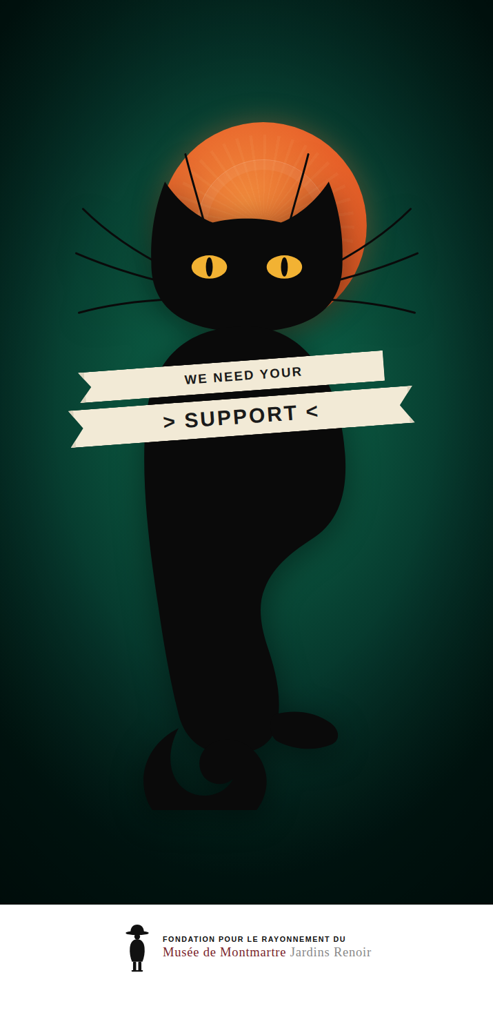We need your
> Support <
Fondation pour le rayonnement du
Musée de Montmartre Jardins Renoir